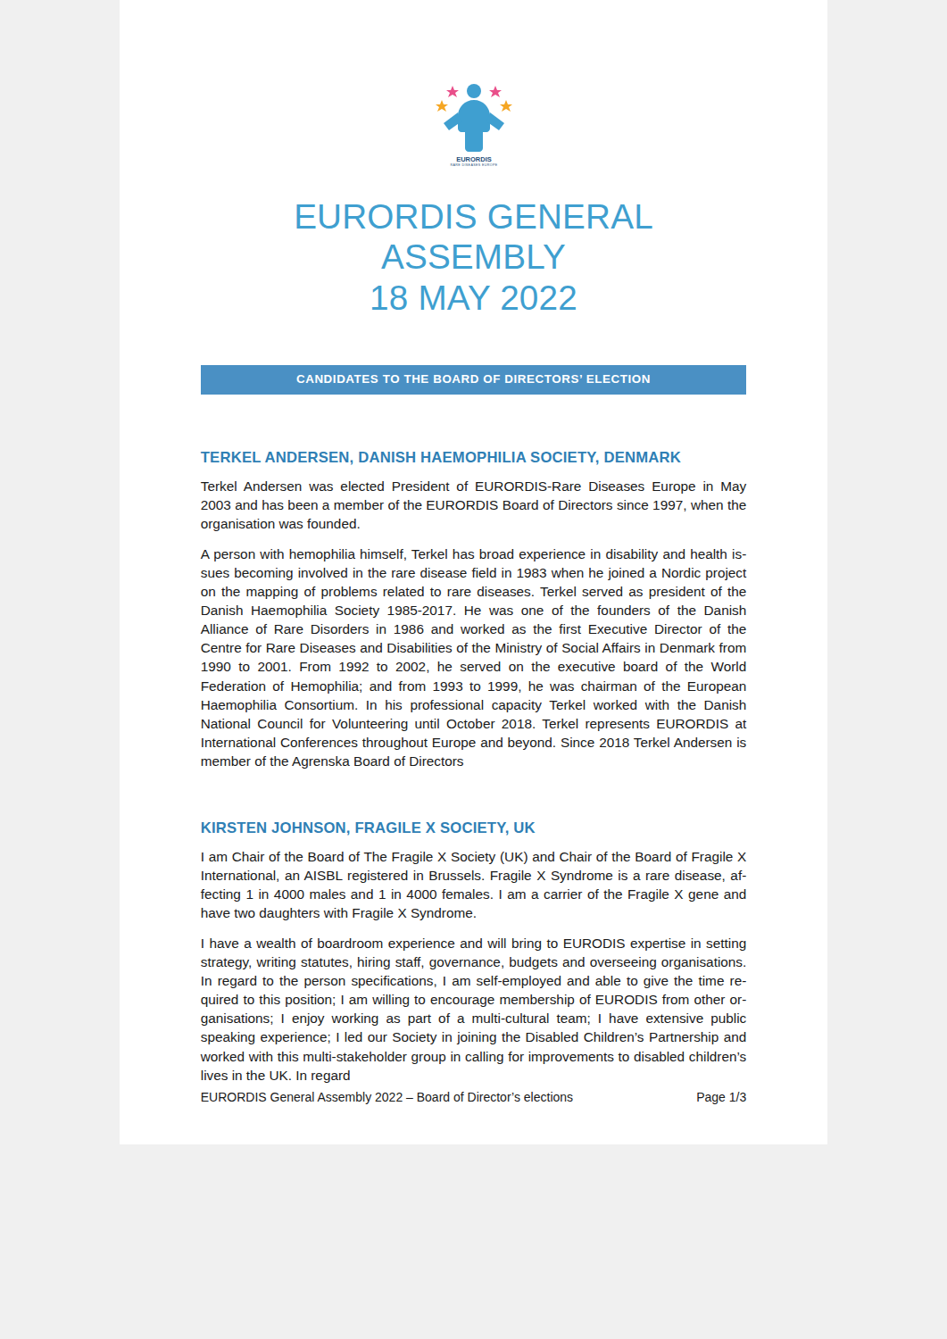EURORDIS RARE DISEASES EUROPE
EURORDIS GENERAL ASSEMBLY
18 MAY 2022
CANDIDATES TO THE BOARD OF DIRECTORS’ ELECTION
TERKEL ANDERSEN, DANISH HAEMOPHILIA SOCIETY, DENMARK
Terkel Andersen was elected President of EURORDIS-Rare Diseases Europe in May 2003 and has been a member of the EURORDIS Board of Directors since 1997, when the organisation was founded.
A person with hemophilia himself, Terkel has broad experience in disability and health issues becoming involved in the rare disease field in 1983 when he joined a Nordic project on the mapping of problems related to rare diseases. Terkel served as president of the Danish Haemophilia Society 1985-2017. He was one of the founders of the Danish Alliance of Rare Disorders in 1986 and worked as the first Executive Director of the Centre for Rare Diseases and Disabilities of the Ministry of Social Affairs in Denmark from 1990 to 2001. From 1992 to 2002, he served on the executive board of the World Federation of Hemophilia; and from 1993 to 1999, he was chairman of the European Haemophilia Consortium. In his professional capacity Terkel worked with the Danish National Council for Volunteering until October 2018. Terkel represents EURORDIS at International Conferences throughout Europe and beyond. Since 2018 Terkel Andersen is member of the Agrenska Board of Directors
KIRSTEN JOHNSON, FRAGILE X SOCIETY, UK
I am Chair of the Board of The Fragile X Society (UK) and Chair of the Board of Fragile X International, an AISBL registered in Brussels. Fragile X Syndrome is a rare disease, affecting 1 in 4000 males and 1 in 4000 females. I am a carrier of the Fragile X gene and have two daughters with Fragile X Syndrome.
I have a wealth of boardroom experience and will bring to EURODIS expertise in setting strategy, writing statutes, hiring staff, governance, budgets and overseeing organisations. In regard to the person specifications, I am self-employed and able to give the time required to this position; I am willing to encourage membership of EURODIS from other organisations; I enjoy working as part of a multi-cultural team; I have extensive public speaking experience; I led our Society in joining the Disabled Children’s Partnership and worked with this multi-stakeholder group in calling for improvements to disabled children’s lives in the UK. In regard
EURORDIS General Assembly 2022 – Board of Director’s elections Page 1/3